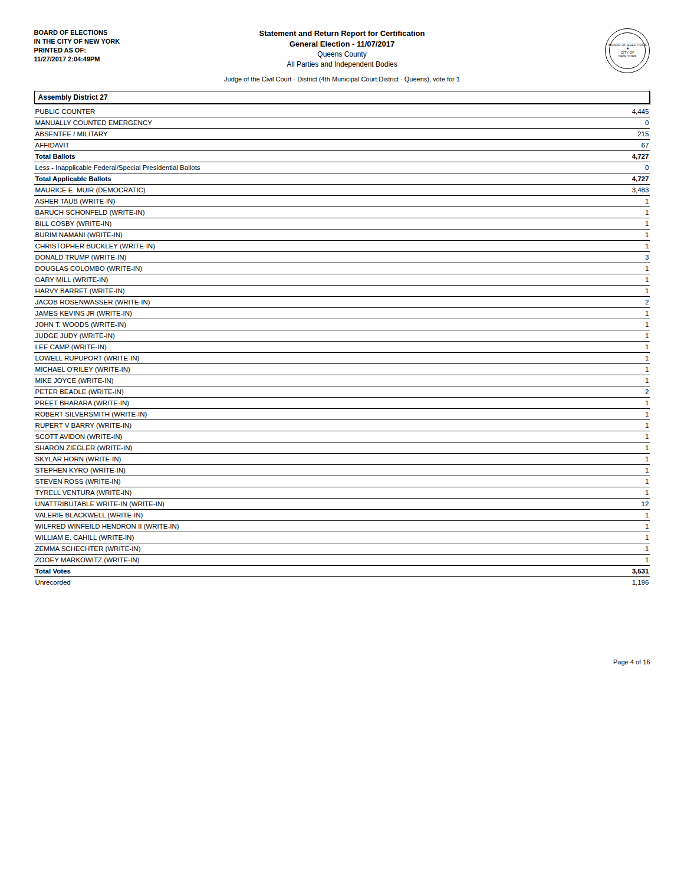BOARD OF ELECTIONS
IN THE CITY OF NEW YORK
PRINTED AS OF:
11/27/2017 2:04:49PM
Statement and Return Report for Certification
General Election - 11/07/2017
Queens County
All Parties and Independent Bodies
BOARD OF ELECTIONS
★
CITY OF
NEW YORK
Judge of the Civil Court - District (4th Municipal Court District - Queens), vote for 1
Assembly District 27
| PUBLIC COUNTER | 4,445 |
| MANUALLY COUNTED EMERGENCY | 0 |
| ABSENTEE / MILITARY | 215 |
| AFFIDAVIT | 67 |
| Total Ballots | 4,727 |
| Less - Inapplicable Federal/Special Presidential Ballots | 0 |
| Total Applicable Ballots | 4,727 |
| MAURICE E. MUIR (DEMOCRATIC) | 3,483 |
| ASHER TAUB (WRITE-IN) | 1 |
| BARUCH SCHONFELD (WRITE-IN) | 1 |
| BILL COSBY (WRITE-IN) | 1 |
| BURIM NAMANI (WRITE-IN) | 1 |
| CHRISTOPHER BUCKLEY (WRITE-IN) | 1 |
| DONALD TRUMP (WRITE-IN) | 3 |
| DOUGLAS COLOMBO (WRITE-IN) | 1 |
| GARY MILL (WRITE-IN) | 1 |
| HARVY BARRET (WRITE-IN) | 1 |
| JACOB ROSENWASSER (WRITE-IN) | 2 |
| JAMES KEVINS JR (WRITE-IN) | 1 |
| JOHN T. WOODS (WRITE-IN) | 1 |
| JUDGE JUDY (WRITE-IN) | 1 |
| LEE CAMP (WRITE-IN) | 1 |
| LOWELL RUPUPORT (WRITE-IN) | 1 |
| MICHAEL O'RILEY (WRITE-IN) | 1 |
| MIKE JOYCE (WRITE-IN) | 1 |
| PETER BEADLE (WRITE-IN) | 2 |
| PREET BHARARA (WRITE-IN) | 1 |
| ROBERT SILVERSMITH (WRITE-IN) | 1 |
| RUPERT V BARRY (WRITE-IN) | 1 |
| SCOTT AVIDON (WRITE-IN) | 1 |
| SHARON ZIEGLER (WRITE-IN) | 1 |
| SKYLAR HORN (WRITE-IN) | 1 |
| STEPHEN KYRO (WRITE-IN) | 1 |
| STEVEN ROSS (WRITE-IN) | 1 |
| TYRELL VENTURA (WRITE-IN) | 1 |
| UNATTRIBUTABLE WRITE-IN (WRITE-IN) | 12 |
| VALERIE BLACKWELL (WRITE-IN) | 1 |
| WILFRED WINFEILD HENDRON II (WRITE-IN) | 1 |
| WILLIAM E. CAHILL (WRITE-IN) | 1 |
| ZEMMA SCHECHTER (WRITE-IN) | 1 |
| ZOOEY MARKOWITZ (WRITE-IN) | 1 |
| Total Votes | 3,531 |
| Unrecorded | 1,196 |
Page 4 of 16